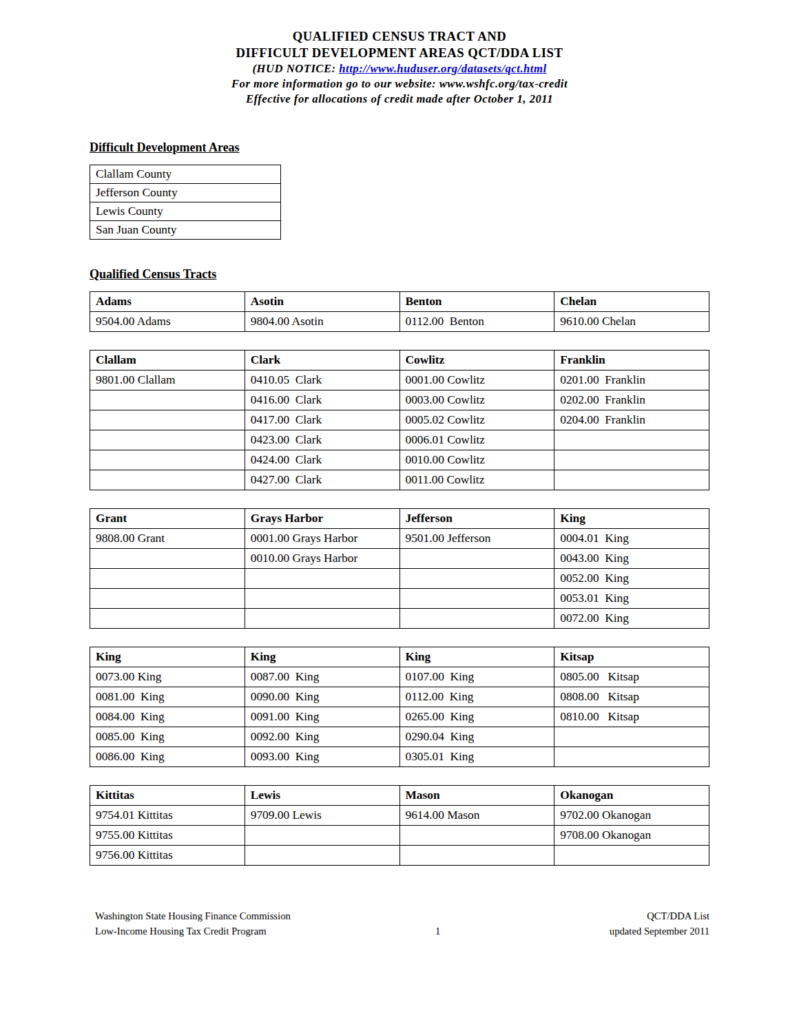QUALIFIED CENSUS TRACT AND
DIFFICULT DEVELOPMENT AREAS QCT/DDA LIST
(HUD NOTICE: http://www.huduser.org/datasets/qct.html
For more information go to our website: www.wshfc.org/tax-credit
Effective for allocations of credit made after October 1, 2011
Difficult Development Areas
| Clallam County |
| Jefferson County |
| Lewis County |
| San Juan County |
Qualified Census Tracts
| Adams | Asotin | Benton | Chelan |
| --- | --- | --- | --- |
| 9504.00 Adams | 9804.00 Asotin | 0112.00 Benton | 9610.00 Chelan |
| Clallam | Clark | Cowlitz | Franklin |
| --- | --- | --- | --- |
| 9801.00 Clallam | 0410.05 Clark | 0001.00 Cowlitz | 0201.00 Franklin |
| | 0416.00 Clark | 0003.00 Cowlitz | 0202.00 Franklin |
| | 0417.00 Clark | 0005.02 Cowlitz | 0204.00 Franklin |
| | 0423.00 Clark | 0006.01 Cowlitz | |
| | 0424.00 Clark | 0010.00 Cowlitz | |
| | 0427.00 Clark | 0011.00 Cowlitz | |
| Grant | Grays Harbor | Jefferson | King |
| --- | --- | --- | --- |
| 9808.00 Grant | 0001.00 Grays Harbor | 9501.00 Jefferson | 0004.01 King |
| | 0010.00 Grays Harbor | | 0043.00 King |
| | | | 0052.00 King |
| | | | 0053.01 King |
| | | | 0072.00 King |
| King | King | King | Kitsap |
| --- | --- | --- | --- |
| 0073.00 King | 0087.00 King | 0107.00 King | 0805.00 Kitsap |
| 0081.00 King | 0090.00 King | 0112.00 King | 0808.00 Kitsap |
| 0084.00 King | 0091.00 King | 0265.00 King | 0810.00 Kitsap |
| 0085.00 King | 0092.00 King | 0290.04 King | |
| 0086.00 King | 0093.00 King | 0305.01 King | |
| Kittitas | Lewis | Mason | Okanogan |
| --- | --- | --- | --- |
| 9754.01 Kittitas | 9709.00 Lewis | 9614.00 Mason | 9702.00 Okanogan |
| 9755.00 Kittitas | | | 9708.00 Okanogan |
| 9756.00 Kittitas | | | |
Washington State Housing Finance Commission
QCT/DDA List
Low-Income Housing Tax Credit Program
1
updated September 2011